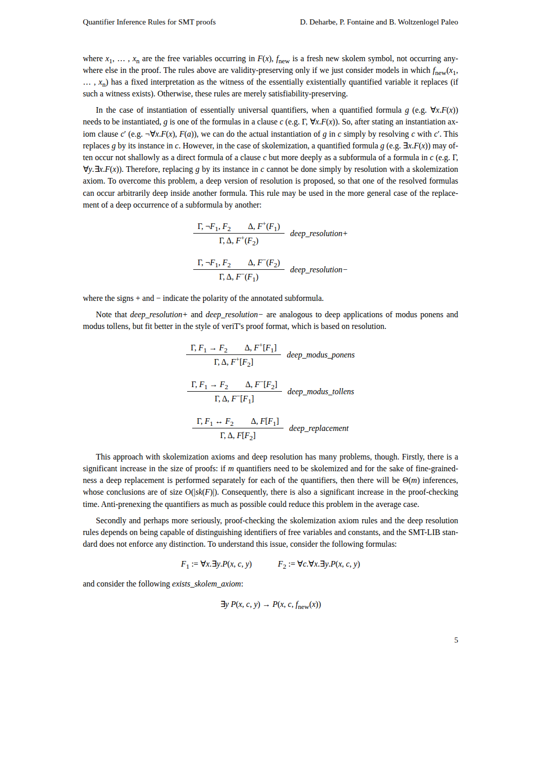Quantifier Inference Rules for SMT proofs D. Deharbe, P. Fontaine and B. Woltzenlogel Paleo
where x1, … , xn are the free variables occurring in F(x), fnew is a fresh new skolem symbol, not occurring anywhere else in the proof. The rules above are validity-preserving only if we just consider models in which fnew(x1, … , xn) has a fixed interpretation as the witness of the essentially existentially quantified variable it replaces (if such a witness exists). Otherwise, these rules are merely satisfiability-preserving.
In the case of instantiation of essentially universal quantifiers, when a quantified formula g (e.g. ∀x.F(x)) needs to be instantiated, g is one of the formulas in a clause c (e.g. Γ, ∀x.F(x)). So, after stating an instantiation axiom clause c′ (e.g. ¬∀x.F(x), F(a)), we can do the actual instantiation of g in c simply by resolving c with c′. This replaces g by its instance in c. However, in the case of skolemization, a quantified formula g (e.g. ∃x.F(x)) may often occur not shallowly as a direct formula of a clause c but more deeply as a subformula of a formula in c (e.g. Γ, ∀y.∃x.F(x)). Therefore, replacing g by its instance in c cannot be done simply by resolution with a skolemization axiom. To overcome this problem, a deep version of resolution is proposed, so that one of the resolved formulas can occur arbitrarily deep inside another formula. This rule may be used in the more general case of the replacement of a deep occurrence of a subformula by another:
| Γ, ¬ F 1 , F 2 Δ, F + ( F 1 ) |
| Γ, Δ, F + ( F 2 ) |
deep_resolution+
| Γ, ¬ F 1 , F 2 Δ, F − ( F 2 ) |
| Γ, Δ, F − ( F 1 ) |
deep_resolution−
where the signs + and − indicate the polarity of the annotated subformula.
Note that deep_resolution+ and deep_resolution− are analogous to deep applications of modus ponens and modus tollens, but fit better in the style of veriT's proof format, which is based on resolution.
| Γ, F 1 → F 2 Δ, F + [ F 1 ] |
| Γ, Δ, F + [ F 2 ] |
deep_modus_ponens
| Γ, F 1 → F 2 Δ, F − [ F 2 ] |
| Γ, Δ, F − [ F 1 ] |
deep_modus_tollens
| Γ, F 1 ↔ F 2 Δ, F [ F 1 ] |
| Γ, Δ, F [ F 2 ] |
deep_replacement
This approach with skolemization axioms and deep resolution has many problems, though. Firstly, there is a significant increase in the size of proofs: if m quantifiers need to be skolemized and for the sake of fine-grainedness a deep replacement is performed separately for each of the quantifiers, then there will be Θ(m) inferences, whose conclusions are of size O(|sk(F)|). Consequently, there is also a significant increase in the proof-checking time. Anti-prenexing the quantifiers as much as possible could reduce this problem in the average case.
Secondly and perhaps more seriously, proof-checking the skolemization axiom rules and the deep resolution rules depends on being capable of distinguishing identifiers of free variables and constants, and the SMT-LIB standard does not enforce any distinction. To understand this issue, consider the following formulas:
F1 := ∀x.∃y.P(x, c, y) F2 := ∀c.∀x.∃y.P(x, c, y)
and consider the following exists_skolem_axiom:
∃y P(x, c, y) → P(x, c, fnew(x))
5